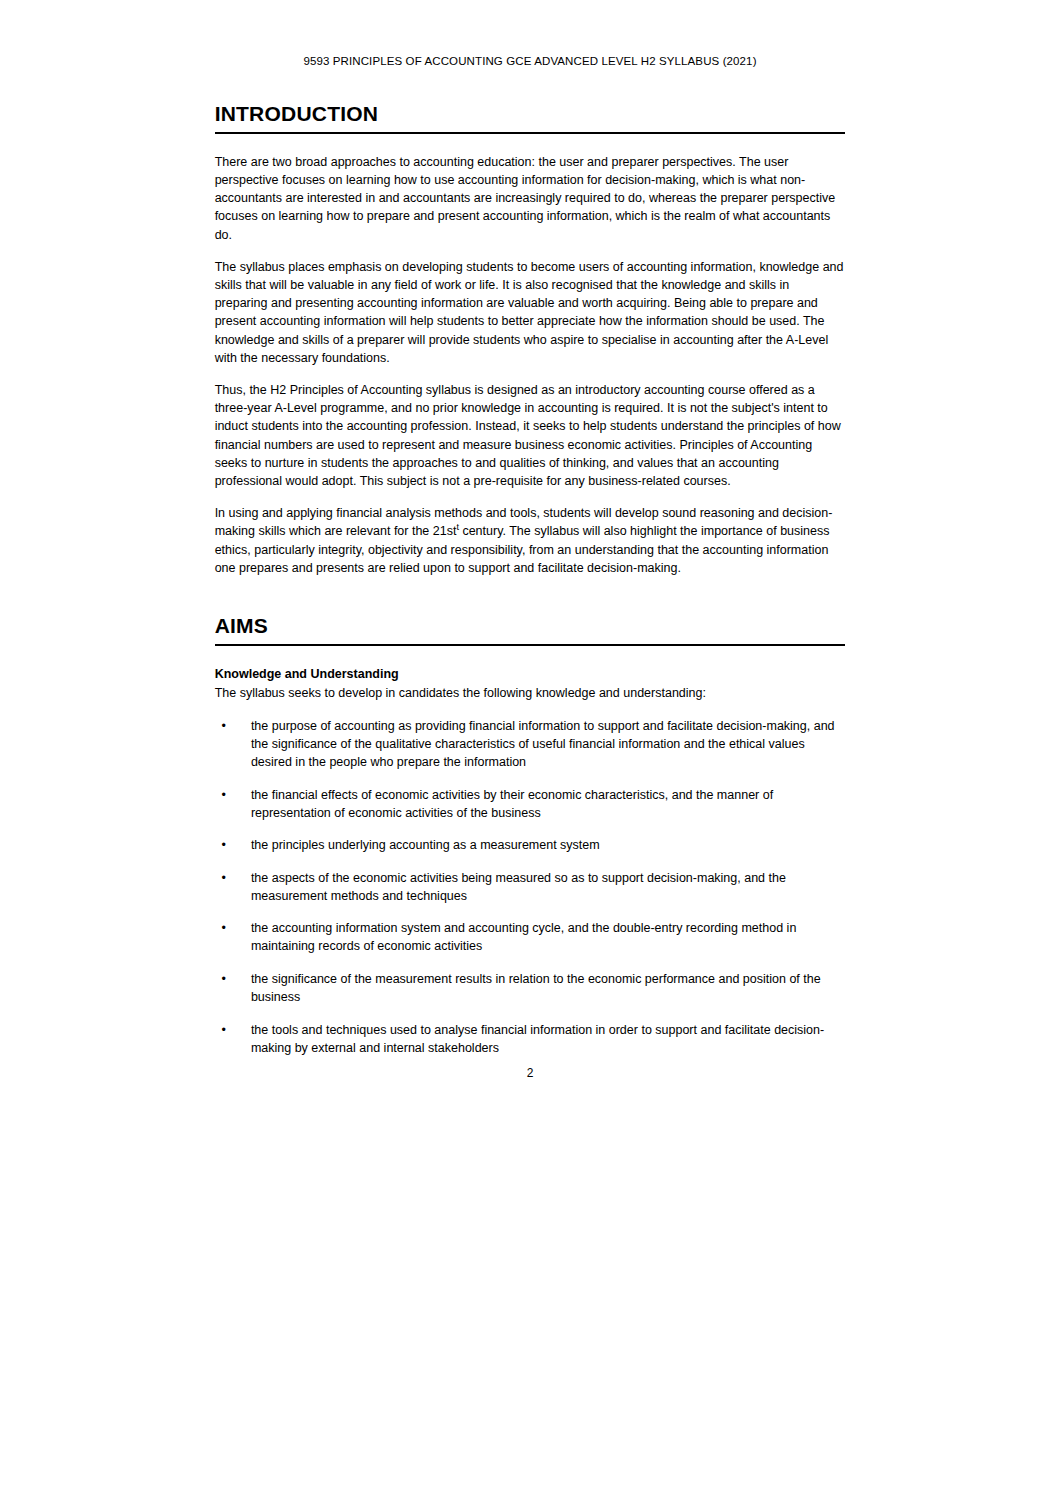9593 PRINCIPLES OF ACCOUNTING GCE ADVANCED LEVEL H2 SYLLABUS (2021)
INTRODUCTION
There are two broad approaches to accounting education: the user and preparer perspectives. The user perspective focuses on learning how to use accounting information for decision-making, which is what non-accountants are interested in and accountants are increasingly required to do, whereas the preparer perspective focuses on learning how to prepare and present accounting information, which is the realm of what accountants do.
The syllabus places emphasis on developing students to become users of accounting information, knowledge and skills that will be valuable in any field of work or life. It is also recognised that the knowledge and skills in preparing and presenting accounting information are valuable and worth acquiring. Being able to prepare and present accounting information will help students to better appreciate how the information should be used. The knowledge and skills of a preparer will provide students who aspire to specialise in accounting after the A-Level with the necessary foundations.
Thus, the H2 Principles of Accounting syllabus is designed as an introductory accounting course offered as a three-year A-Level programme, and no prior knowledge in accounting is required. It is not the subject's intent to induct students into the accounting profession. Instead, it seeks to help students understand the principles of how financial numbers are used to represent and measure business economic activities. Principles of Accounting seeks to nurture in students the approaches to and qualities of thinking, and values that an accounting professional would adopt. This subject is not a pre-requisite for any business-related courses.
In using and applying financial analysis methods and tools, students will develop sound reasoning and decision-making skills which are relevant for the 21stt century. The syllabus will also highlight the importance of business ethics, particularly integrity, objectivity and responsibility, from an understanding that the accounting information one prepares and presents are relied upon to support and facilitate decision-making.
AIMS
Knowledge and Understanding
The syllabus seeks to develop in candidates the following knowledge and understanding:
the purpose of accounting as providing financial information to support and facilitate decision-making, and the significance of the qualitative characteristics of useful financial information and the ethical values desired in the people who prepare the information
the financial effects of economic activities by their economic characteristics, and the manner of representation of economic activities of the business
the principles underlying accounting as a measurement system
the aspects of the economic activities being measured so as to support decision-making, and the measurement methods and techniques
the accounting information system and accounting cycle, and the double-entry recording method in maintaining records of economic activities
the significance of the measurement results in relation to the economic performance and position of the business
the tools and techniques used to analyse financial information in order to support and facilitate decision-making by external and internal stakeholders
2